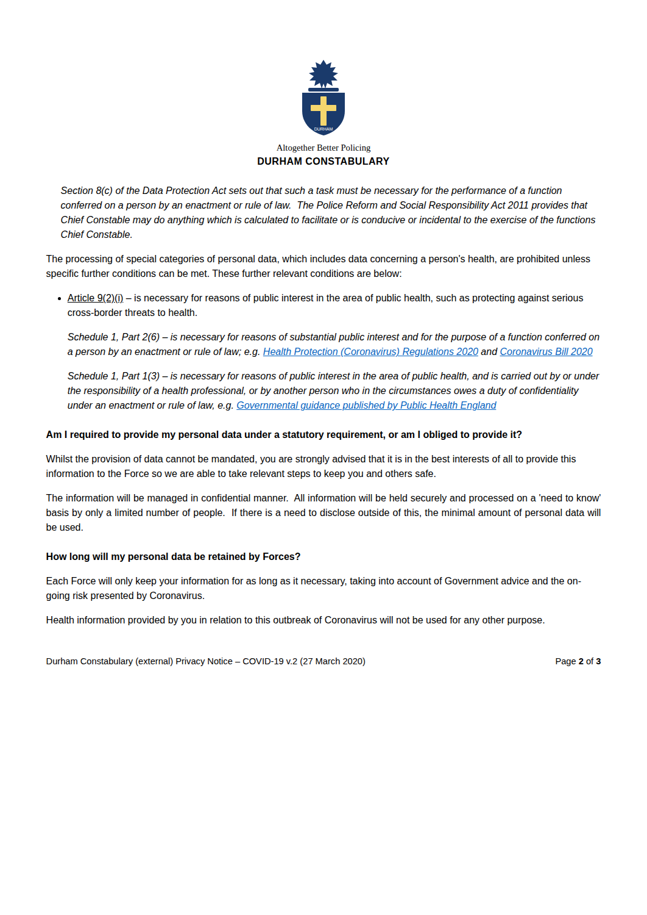DURHAM
Altogether Better Policing
DURHAM CONSTABULARY
Section 8(c) of the Data Protection Act sets out that such a task must be necessary for the performance of a function conferred on a person by an enactment or rule of law. The Police Reform and Social Responsibility Act 2011 provides that Chief Constable may do anything which is calculated to facilitate or is conducive or incidental to the exercise of the functions Chief Constable.
The processing of special categories of personal data, which includes data concerning a person's health, are prohibited unless specific further conditions can be met. These further relevant conditions are below:
Article 9(2)(i) – is necessary for reasons of public interest in the area of public health, such as protecting against serious cross-border threats to health.
Schedule 1, Part 2(6) – is necessary for reasons of substantial public interest and for the purpose of a function conferred on a person by an enactment or rule of law; e.g. Health Protection (Coronavirus) Regulations 2020 and Coronavirus Bill 2020
Schedule 1, Part 1(3) – is necessary for reasons of public interest in the area of public health, and is carried out by or under the responsibility of a health professional, or by another person who in the circumstances owes a duty of confidentiality under an enactment or rule of law, e.g. Governmental guidance published by Public Health England
Am I required to provide my personal data under a statutory requirement, or am I obliged to provide it?
Whilst the provision of data cannot be mandated, you are strongly advised that it is in the best interests of all to provide this information to the Force so we are able to take relevant steps to keep you and others safe.
The information will be managed in confidential manner. All information will be held securely and processed on a 'need to know' basis by only a limited number of people. If there is a need to disclose outside of this, the minimal amount of personal data will be used.
How long will my personal data be retained by Forces?
Each Force will only keep your information for as long as it necessary, taking into account of Government advice and the on-going risk presented by Coronavirus.
Health information provided by you in relation to this outbreak of Coronavirus will not be used for any other purpose.
Durham Constabulary (external) Privacy Notice – COVID-19 v.2 (27 March 2020)
Page 2 of 3